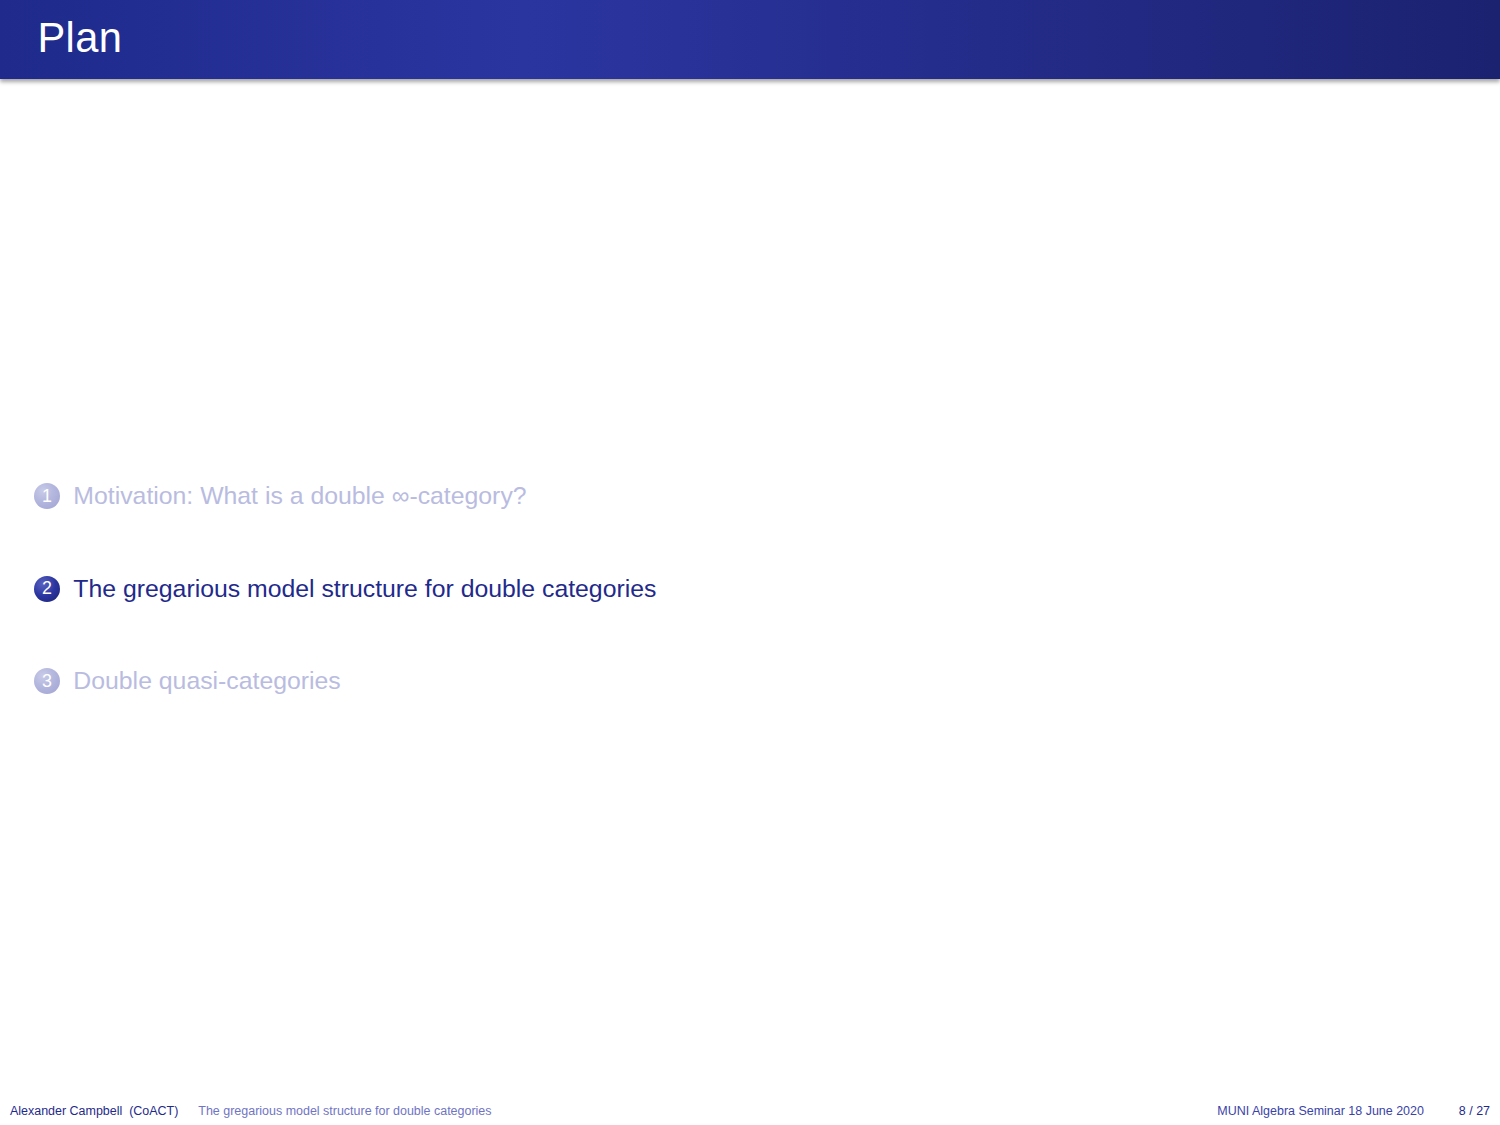Plan
1 Motivation: What is a double ∞-category?
2 The gregarious model structure for double categories
3 Double quasi-categories
Alexander Campbell (CoACT) The gregarious model structure for double categories MUNI Algebra Seminar 18 June 2020 8 / 27